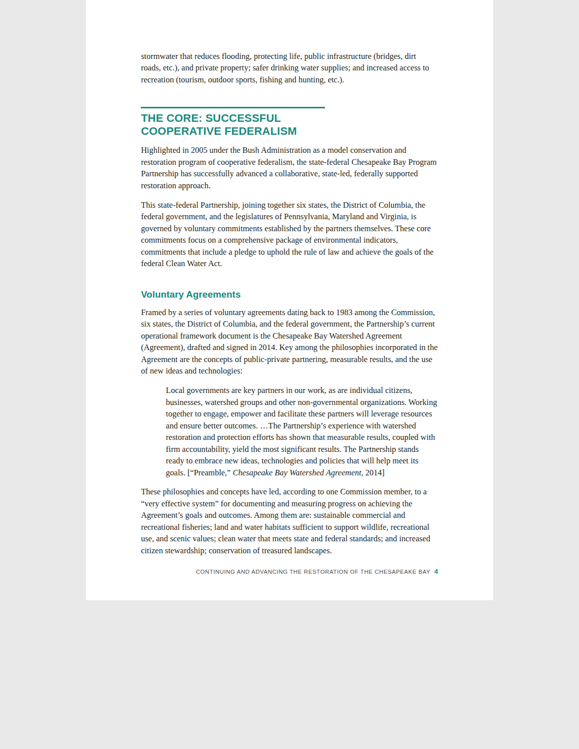stormwater that reduces flooding, protecting life, public infrastructure (bridges, dirt roads, etc.), and private property; safer drinking water supplies; and increased access to recreation (tourism, outdoor sports, fishing and hunting, etc.).
The Core: Successful Cooperative Federalism
Highlighted in 2005 under the Bush Administration as a model conservation and restoration program of cooperative federalism, the state-federal Chesapeake Bay Program Partnership has successfully advanced a collaborative, state-led, federally supported restoration approach.
This state-federal Partnership, joining together six states, the District of Columbia, the federal government, and the legislatures of Pennsylvania, Maryland and Virginia, is governed by voluntary commitments established by the partners themselves. These core commitments focus on a comprehensive package of environmental indicators, commitments that include a pledge to uphold the rule of law and achieve the goals of the federal Clean Water Act.
Voluntary Agreements
Framed by a series of voluntary agreements dating back to 1983 among the Commission, six states, the District of Columbia, and the federal government, the Partnership’s current operational framework document is the Chesapeake Bay Watershed Agreement (Agreement), drafted and signed in 2014. Key among the philosophies incorporated in the Agreement are the concepts of public-private partnering, measurable results, and the use of new ideas and technologies:
Local governments are key partners in our work, as are individual citizens, businesses, watershed groups and other non-governmental organizations. Working together to engage, empower and facilitate these partners will leverage resources and ensure better outcomes. …The Partnership’s experience with watershed restoration and protection efforts has shown that measurable results, coupled with firm accountability, yield the most significant results. The Partnership stands ready to embrace new ideas, technologies and policies that will help meet its goals. [“Preamble,” Chesapeake Bay Watershed Agreement, 2014]
These philosophies and concepts have led, according to one Commission member, to a “very effective system” for documenting and measuring progress on achieving the Agreement’s goals and outcomes. Among them are: sustainable commercial and recreational fisheries; land and water habitats sufficient to support wildlife, recreational use, and scenic values; clean water that meets state and federal standards; and increased citizen stewardship; conservation of treasured landscapes.
Continuing and Advancing the Restoration of the Chesapeake Bay 4